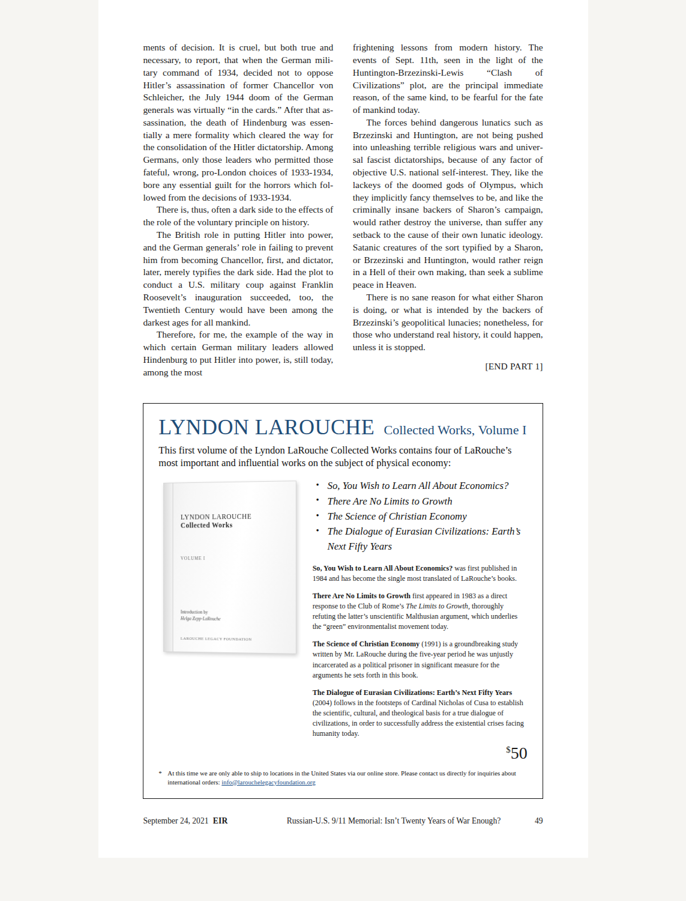ments of decision. It is cruel, but both true and necessary, to report, that when the German military command of 1934, decided not to oppose Hitler’s assassination of former Chancellor von Schleicher, the July 1944 doom of the German generals was virtually “in the cards.” After that assassination, the death of Hindenburg was essentially a mere formality which cleared the way for the consolidation of the Hitler dictatorship. Among Germans, only those leaders who permitted those fateful, wrong, pro-London choices of 1933-1934, bore any essential guilt for the horrors which followed from the decisions of 1933-1934.
There is, thus, often a dark side to the effects of the role of the voluntary principle on history.
The British role in putting Hitler into power, and the German generals’ role in failing to prevent him from becoming Chancellor, first, and dictator, later, merely typifies the dark side. Had the plot to conduct a U.S. military coup against Franklin Roosevelt’s inauguration succeeded, too, the Twentieth Century would have been among the darkest ages for all mankind.
Therefore, for me, the example of the way in which certain German military leaders allowed Hindenburg to put Hitler into power, is, still today, among the most
frightening lessons from modern history. The events of Sept. 11th, seen in the light of the Huntington-Brzezinski-Lewis “Clash of Civilizations” plot, are the principal immediate reason, of the same kind, to be fearful for the fate of mankind today.
The forces behind dangerous lunatics such as Brzezinski and Huntington, are not being pushed into unleashing terrible religious wars and universal fascist dictatorships, because of any factor of objective U.S. national self-interest. They, like the lackeys of the doomed gods of Olympus, which they implicitly fancy themselves to be, and like the criminally insane backers of Sharon’s campaign, would rather destroy the universe, than suffer any setback to the cause of their own lunatic ideology. Satanic creatures of the sort typified by a Sharon, or Brzezinski and Huntington, would rather reign in a Hell of their own making, than seek a sublime peace in Heaven.
There is no sane reason for what either Sharon is doing, or what is intended by the backers of Brzezinski’s geopolitical lunacies; nonetheless, for those who understand real history, it could happen, unless it is stopped.
[END PART 1]
LYNDON LAROUCHE Collected Works, Volume I
This first volume of the Lyndon LaRouche Collected Works contains four of LaRouche’s most important and influential works on the subject of physical economy:
LYNDON LAROUCHECollected Works
VOLUME I
Introduction by
Helga Zepp-LaRouche
LAROUCHE LEGACY FOUNDATION
So, You Wish to Learn All About Economics?
There Are No Limits to Growth
The Science of Christian Economy
The Dialogue of Eurasian Civilizations: Earth’s Next Fifty Years
So, You Wish to Learn All About Economics? was first published in 1984 and has become the single most translated of LaRouche’s books.
There Are No Limits to Growth first appeared in 1983 as a direct response to the Club of Rome’s The Limits to Growth, thoroughly refuting the latter’s unscientific Malthusian argument, which underlies the “green” environmentalist movement today.
The Science of Christian Economy (1991) is a groundbreaking study written by Mr. LaRouche during the five-year period he was unjustly incarcerated as a political prisoner in significant measure for the arguments he sets forth in this book.
The Dialogue of Eurasian Civilizations: Earth’s Next Fifty Years (2004) follows in the footsteps of Cardinal Nicholas of Cusa to establish the scientific, cultural, and theological basis for a true dialogue of civilizations, in order to successfully address the existential crises facing humanity today.
$50
* At this time we are only able to ship to locations in the United States via our online store. Please contact us directly for inquiries about international orders: info@larouchelegacyfoundation.org
September 24, 2021 EIR
Russian-U.S. 9/11 Memorial: Isn’t Twenty Years of War Enough?
49